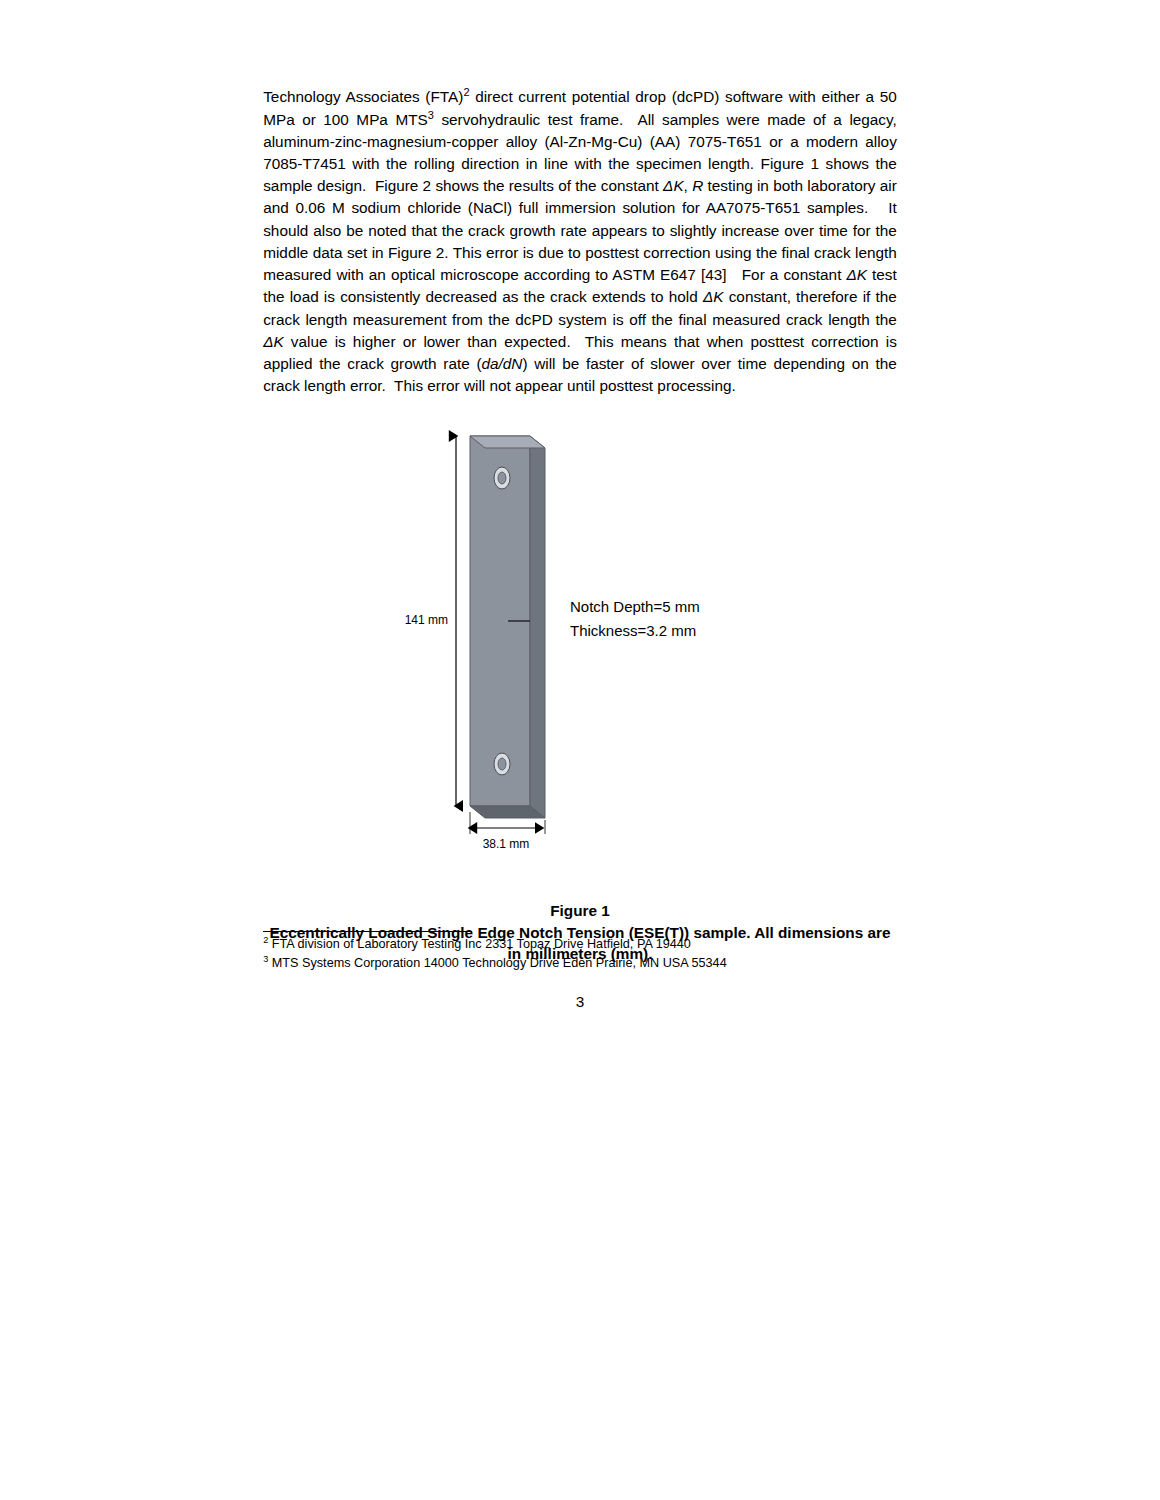Technology Associates (FTA)2 direct current potential drop (dcPD) software with either a 50 MPa or 100 MPa MTS3 servohydraulic test frame. All samples were made of a legacy, aluminum-zinc-magnesium-copper alloy (Al-Zn-Mg-Cu) (AA) 7075-T651 or a modern alloy 7085-T7451 with the rolling direction in line with the specimen length. Figure 1 shows the sample design. Figure 2 shows the results of the constant ΔK, R testing in both laboratory air and 0.06 M sodium chloride (NaCl) full immersion solution for AA7075-T651 samples. It should also be noted that the crack growth rate appears to slightly increase over time for the middle data set in Figure 2. This error is due to posttest correction using the final crack length measured with an optical microscope according to ASTM E647 [43] For a constant ΔK test the load is consistently decreased as the crack extends to hold ΔK constant, therefore if the crack length measurement from the dcPD system is off the final measured crack length the ΔK value is higher or lower than expected. This means that when posttest correction is applied the crack growth rate (da/dN) will be faster of slower over time depending on the crack length error. This error will not appear until posttest processing.
141 mm 38.1 mm Notch Depth=5 mm Thickness=3.2 mm
Figure 1
Eccentrically Loaded Single Edge Notch Tension (ESE(T)) sample. All dimensions are in millimeters (mm).
2 FTA division of Laboratory Testing Inc 2331 Topaz Drive Hatfield, PA 19440
3 MTS Systems Corporation 14000 Technology Drive Eden Prairie, MN USA 55344
3